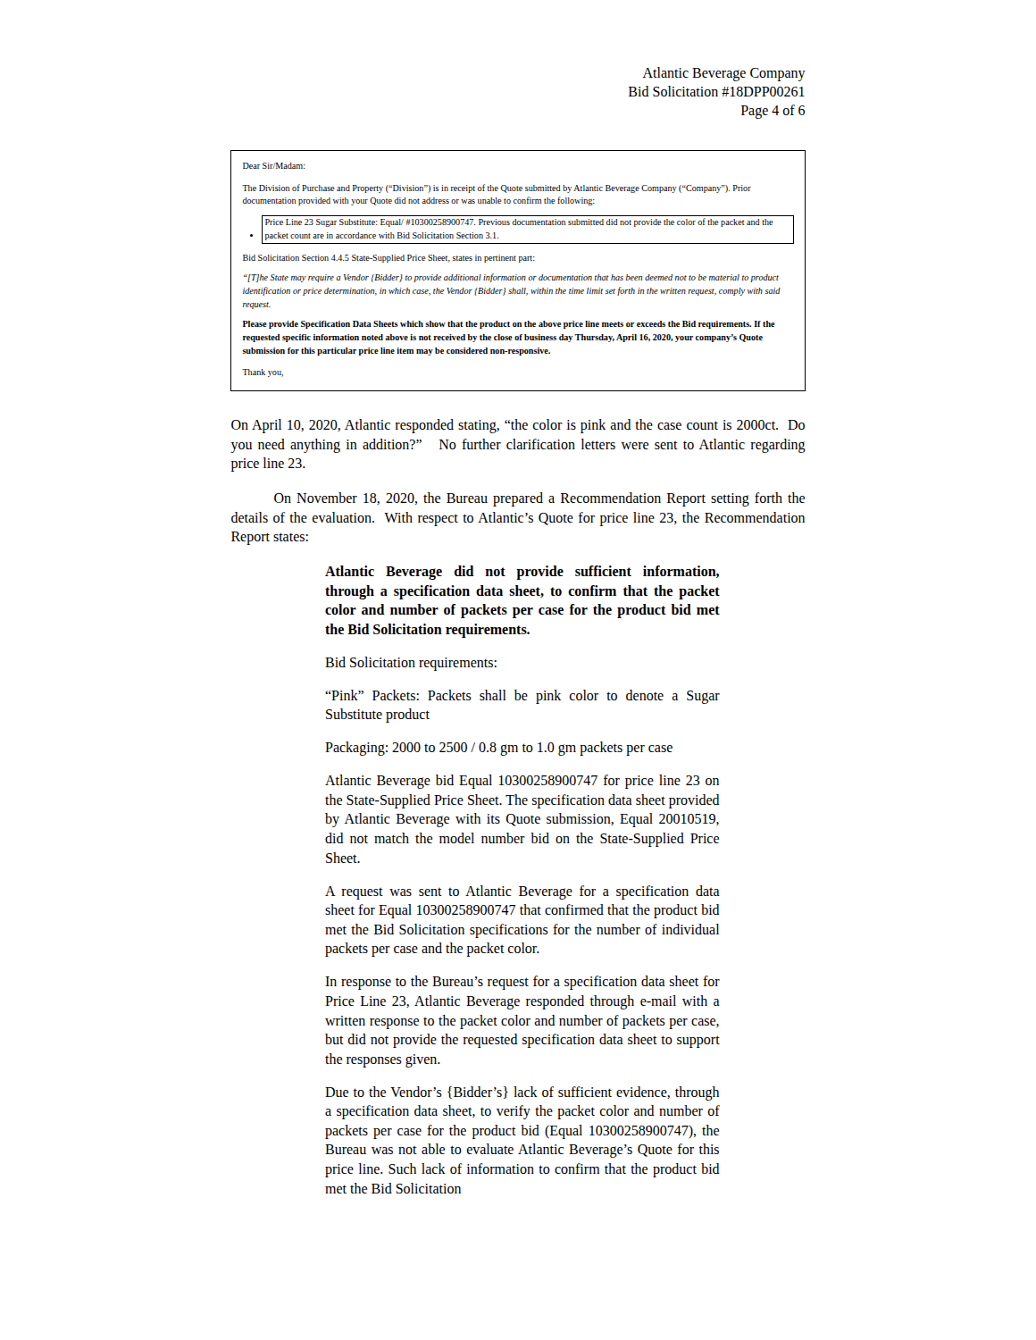Atlantic Beverage Company
Bid Solicitation #18DPP00261
Page 4 of 6
Dear Sir/Madam:
The Division of Purchase and Property (“Division”) is in receipt of the Quote submitted by Atlantic Beverage Company (“Company”). Prior documentation provided with your Quote did not address or was unable to confirm the following:
Price Line 23 Sugar Substitute: Equal/ #10300258900747. Previous documentation submitted did not provide the color of the packet and the packet count are in accordance with Bid Solicitation Section 3.1.
Bid Solicitation Section 4.4.5 State-Supplied Price Sheet, states in pertinent part:
“[T]he State may require a Vendor {Bidder} to provide additional information or documentation that has been deemed not to be material to product identification or price determination, in which case, the Vendor {Bidder} shall, within the time limit set forth in the written request, comply with said request.
Please provide Specification Data Sheets which show that the product on the above price line meets or exceeds the Bid requirements. If the requested specific information noted above is not received by the close of business day Thursday, April 16, 2020, your company’s Quote submission for this particular price line item may be considered non-responsive.
Thank you,
On April 10, 2020, Atlantic responded stating, “the color is pink and the case count is 2000ct. Do you need anything in addition?” No further clarification letters were sent to Atlantic regarding price line 23.
On November 18, 2020, the Bureau prepared a Recommendation Report setting forth the details of the evaluation. With respect to Atlantic’s Quote for price line 23, the Recommendation Report states:
Atlantic Beverage did not provide sufficient information, through a specification data sheet, to confirm that the packet color and number of packets per case for the product bid met the Bid Solicitation requirements.
Bid Solicitation requirements:
“Pink” Packets: Packets shall be pink color to denote a Sugar Substitute product
Packaging: 2000 to 2500 / 0.8 gm to 1.0 gm packets per case
Atlantic Beverage bid Equal 10300258900747 for price line 23 on the State-Supplied Price Sheet. The specification data sheet provided by Atlantic Beverage with its Quote submission, Equal 20010519, did not match the model number bid on the State-Supplied Price Sheet.
A request was sent to Atlantic Beverage for a specification data sheet for Equal 10300258900747 that confirmed that the product bid met the Bid Solicitation specifications for the number of individual packets per case and the packet color.
In response to the Bureau’s request for a specification data sheet for Price Line 23, Atlantic Beverage responded through e-mail with a written response to the packet color and number of packets per case, but did not provide the requested specification data sheet to support the responses given.
Due to the Vendor’s {Bidder’s} lack of sufficient evidence, through a specification data sheet, to verify the packet color and number of packets per case for the product bid (Equal 10300258900747), the Bureau was not able to evaluate Atlantic Beverage’s Quote for this price line. Such lack of information to confirm that the product bid met the Bid Solicitation